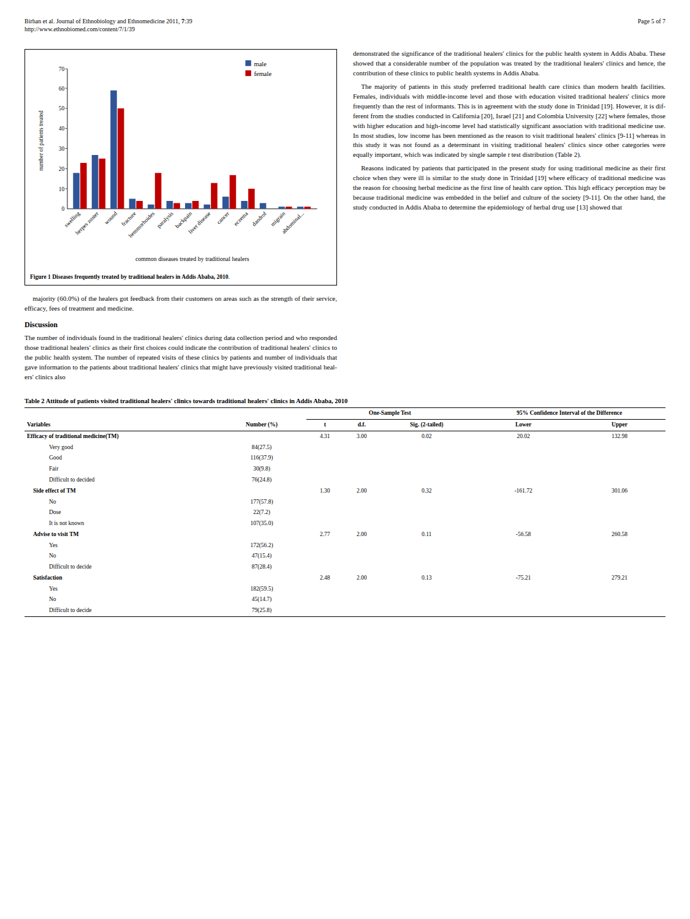Birhan et al. Journal of Ethnobiology and Ethnomedicine 2011, 7:39
http://www.ethnobiomed.com/content/7/1/39
Page 5 of 7
male female 70 60 50 40 30 20 10 0 number of patients treated swelling herpes zoster wound fracture hemmorhoides paralysis backpain liver disease cancer eczema dandrof migrain abdominal... common diseases treated by traditional healers
Figure 1 Diseases frequently treated by traditional healers in Addis Ababa, 2010.
majority (60.0%) of the healers got feedback from their customers on areas such as the strength of their service, efficacy, fees of treatment and medicine.
Discussion
The number of individuals found in the traditional healers' clinics during data collection period and who responded those traditional healers' clinics as their first choices could indicate the contribution of traditional healers' clinics to the public health system. The number of repeated visits of these clinics by patients and number of individuals that gave information to the patients about traditional healers' clinics that might have previously visited traditional healers' clinics also
demonstrated the significance of the traditional healers' clinics for the public health system in Addis Ababa. These showed that a considerable number of the population was treated by the traditional healers' clinics and hence, the contribution of these clinics to public health systems in Addis Ababa.
The majority of patients in this study preferred traditional health care clinics than modern health facilities. Females, individuals with middle-income level and those with education visited traditional healers' clinics more frequently than the rest of informants. This is in agreement with the study done in Trinidad [19]. However, it is different from the studies conducted in California [20], Israel [21] and Colombia University [22] where females, those with higher education and high-income level had statistically significant association with traditional medicine use. In most studies, low income has been mentioned as the reason to visit traditional healers' clinics [9-11] whereas in this study it was not found as a determinant in visiting traditional healers' clinics since other categories were equally important, which was indicated by single sample t test distribution (Table 2).
Reasons indicated by patients that participated in the present study for using traditional medicine as their first choice when they were ill is similar to the study done in Trinidad [19] where efficacy of traditional medicine was the reason for choosing herbal medicine as the first line of health care option. This high efficacy perception may be because traditional medicine was embedded in the belief and culture of the society [9-11]. On the other hand, the study conducted in Addis Ababa to determine the epidemiology of herbal drug use [13] showed that
Table 2 Attitude of patients visited traditional healers' clinics towards traditional healers' clinics in Addis Ababa, 2010
| Variables | Number (%) | One-Sample Test | 95% Confidence Interval of the Difference |
| --- | --- | --- | --- |
| t | d.f. | Sig. (2-tailed) | Lower | Upper |
| Efficacy of traditional medicine(TM) | | 4.31 | 3.00 | 0.02 | 20.02 | 132.98 |
| Very good | 84(27.5) | | | | | |
| Good | 116(37.9) | | | | | |
| Fair | 30(9.8) | | | | | |
| Difficult to decided | 76(24.8) | | | | | |
| Side effect of TM | | 1.30 | 2.00 | 0.32 | -161.72 | 301.06 |
| No | 177(57.8) | | | | | |
| Dose | 22(7.2) | | | | | |
| It is not known | 107(35.0) | | | | | |
| Advise to visit TM | | 2.77 | 2.00 | 0.11 | -56.58 | 260.58 |
| Yes | 172(56.2) | | | | | |
| No | 47(15.4) | | | | | |
| Difficult to decide | 87(28.4) | | | | | |
| Satisfaction | | 2.48 | 2.00 | 0.13 | -75.21 | 279.21 |
| Yes | 182(59.5) | | | | | |
| No | 45(14.7) | | | | | |
| Difficult to decide | 79(25.8) | | | | | |